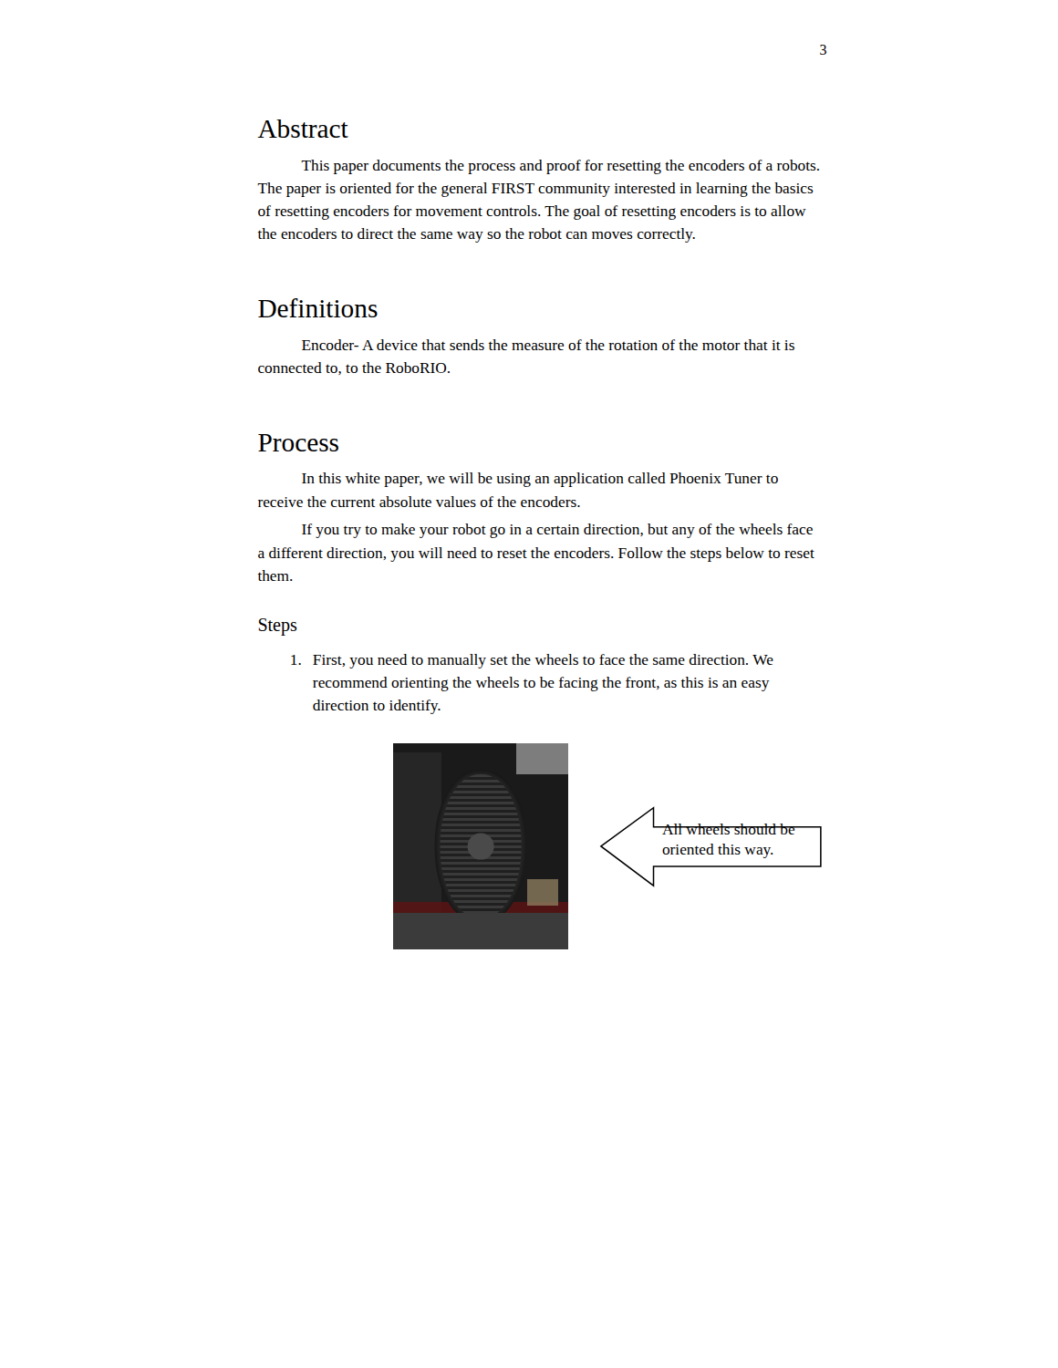3
Abstract
This paper documents the process and proof for resetting the encoders of a robots. The paper is oriented for the general FIRST community interested in learning the basics of resetting encoders for movement controls. The goal of resetting encoders is to allow the encoders to direct the same way so the robot can moves correctly.
Definitions
Encoder- A device that sends the measure of the rotation of the motor that it is connected to, to the RoboRIO.
Process
In this white paper, we will be using an application called Phoenix Tuner to receive the current absolute values of the encoders.
If you try to make your robot go in a certain direction, but any of the wheels face a different direction, you will need to reset the encoders. Follow the steps below to reset them.
Steps
First, you need to manually set the wheels to face the same direction. We recommend orienting the wheels to be facing the front, as this is an easy direction to identify.
All wheels should be oriented this way.